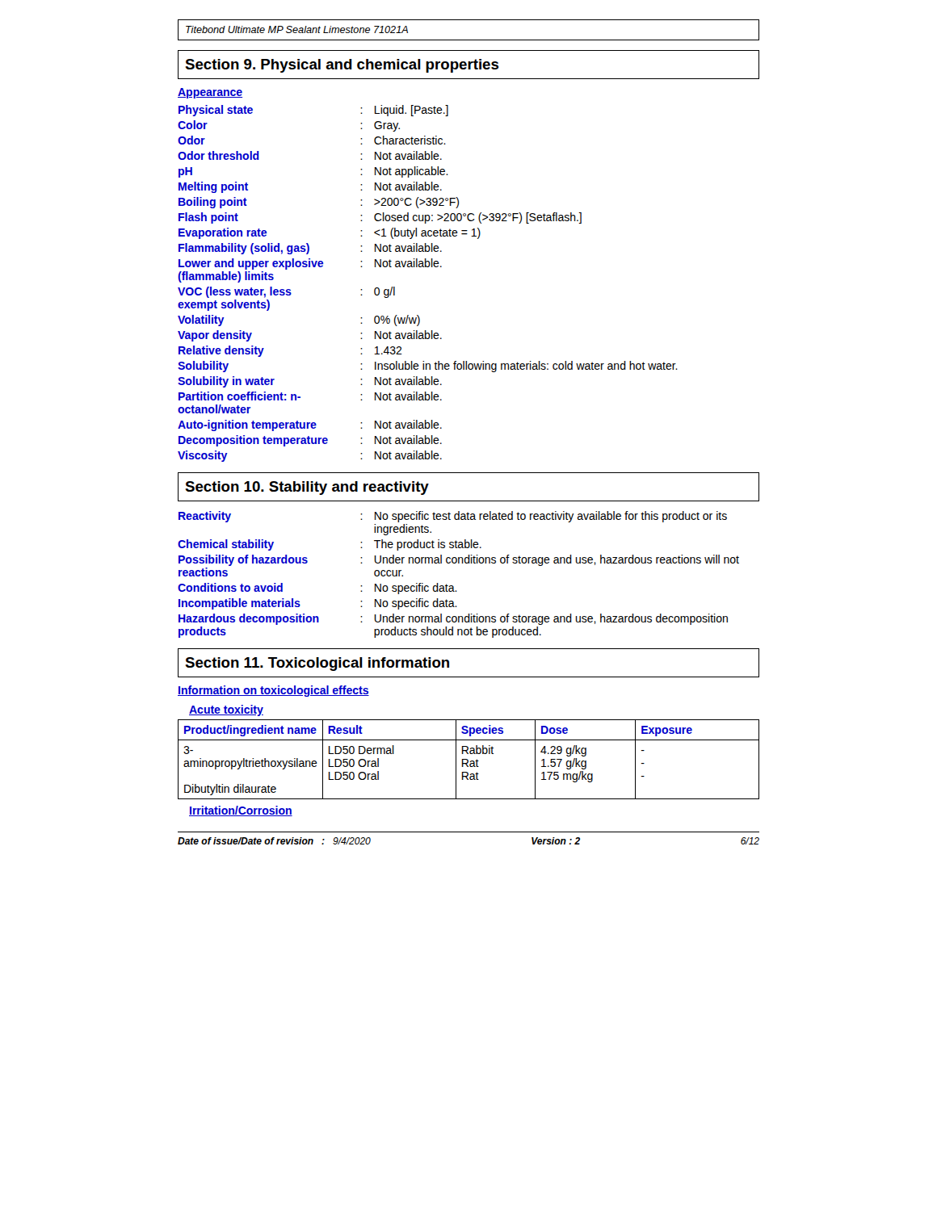Titebond Ultimate MP Sealant Limestone 71021A
Section 9. Physical and chemical properties
Appearance
| Physical state | : | Liquid. [Paste.] |
| Color | : | Gray. |
| Odor | : | Characteristic. |
| Odor threshold | : | Not available. |
| pH | : | Not applicable. |
| Melting point | : | Not available. |
| Boiling point | : | >200°C (>392°F) |
| Flash point | : | Closed cup: >200°C (>392°F) [Setaflash.] |
| Evaporation rate | : | <1 (butyl acetate = 1) |
| Flammability (solid, gas) | : | Not available. |
| Lower and upper explosive (flammable) limits | : | Not available. |
| VOC (less water, less exempt solvents) | : | 0 g/l |
| Volatility | : | 0% (w/w) |
| Vapor density | : | Not available. |
| Relative density | : | 1.432 |
| Solubility | : | Insoluble in the following materials: cold water and hot water. |
| Solubility in water | : | Not available. |
| Partition coefficient: n- octanol/water | : | Not available. |
| Auto-ignition temperature | : | Not available. |
| Decomposition temperature | : | Not available. |
| Viscosity | : | Not available. |
Section 10. Stability and reactivity
| Reactivity | : | No specific test data related to reactivity available for this product or its ingredients. |
| Chemical stability | : | The product is stable. |
| Possibility of hazardous reactions | : | Under normal conditions of storage and use, hazardous reactions will not occur. |
| Conditions to avoid | : | No specific data. |
| Incompatible materials | : | No specific data. |
| Hazardous decomposition products | : | Under normal conditions of storage and use, hazardous decomposition products should not be produced. |
Section 11. Toxicological information
Information on toxicological effects
Acute toxicity
| Product/ingredient name | Result | Species | Dose | Exposure |
| --- | --- | --- | --- | --- |
| 3-aminopropyltriethoxysilane Dibutyltin dilaurate | LD50 Dermal LD50 Oral LD50 Oral | Rabbit Rat Rat | 4.29 g/kg 1.57 g/kg 175 mg/kg | - - - |
Irritation/Corrosion
Date of issue/Date of revision : 9/4/2020
Version : 2
6/12